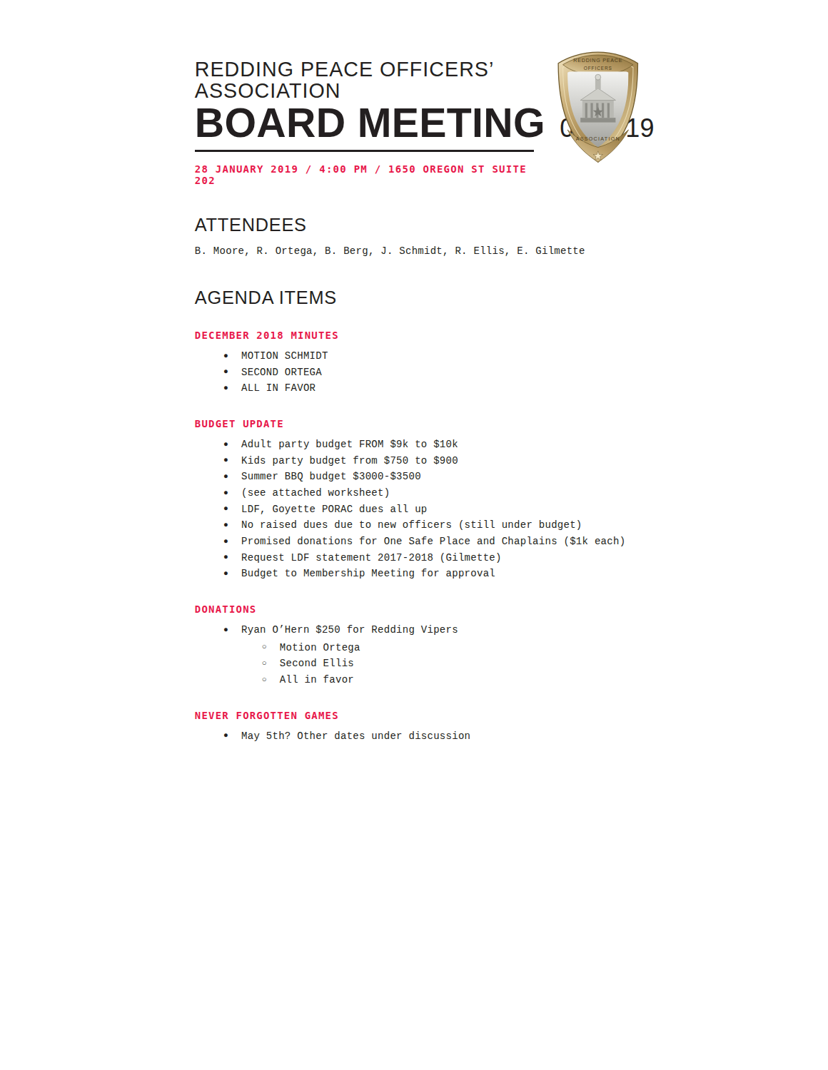REDDING PEACE OFFICERS ASSOCIATION
Redding Peace Officers’ Association
Board Meeting 01/2019
28 JANUARY 2019 / 4:00 PM / 1650 OREGON ST SUITE 202
Attendees
B. Moore, R. Ortega, B. Berg, J. Schmidt, R. Ellis, E. Gilmette
Agenda Items
December 2018 Minutes
MOTION SCHMIDT
SECOND ORTEGA
ALL IN FAVOR
Budget Update
Adult party budget FROM $9k to $10k
Kids party budget from $750 to $900
Summer BBQ budget $3000-$3500
(see attached worksheet)
LDF, Goyette PORAC dues all up
No raised dues due to new officers (still under budget)
Promised donations for One Safe Place and Chaplains ($1k each)
Request LDF statement 2017-2018 (Gilmette)
Budget to Membership Meeting for approval
Donations
Ryan O’Hern $250 for Redding Vipers
Motion Ortega
Second Ellis
All in favor
Never Forgotten Games
May 5th? Other dates under discussion